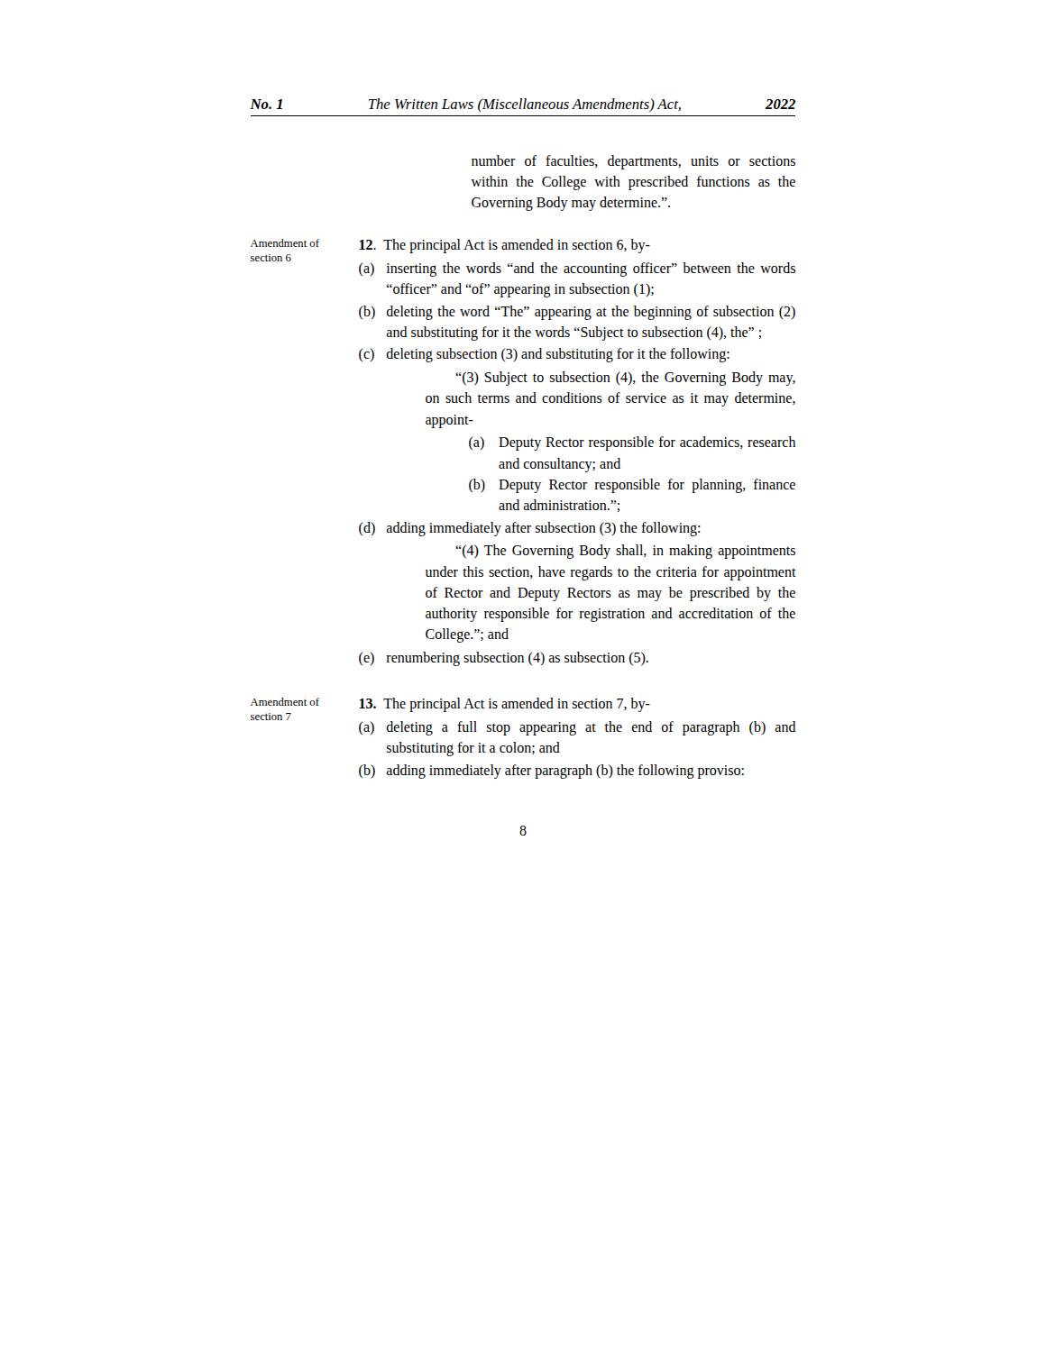No. 1 The Written Laws (Miscellaneous Amendments) Act, 2022
number of faculties, departments, units or sections within the College with prescribed functions as the Governing Body may determine.”.
Amendment of section 6
12. The principal Act is amended in section 6, by-
(a) inserting the words “and the accounting officer” between the words “officer” and “of” appearing in subsection (1);
(b) deleting the word “The” appearing at the beginning of subsection (2) and substituting for it the words “Subject to subsection (4), the” ;
(c) deleting subsection (3) and substituting for it the following:
“(3) Subject to subsection (4), the Governing Body may, on such terms and conditions of service as it may determine, appoint-
(a) Deputy Rector responsible for academics, research and consultancy; and
(b) Deputy Rector responsible for planning, finance and administration.”;
(d) adding immediately after subsection (3) the following:
“(4) The Governing Body shall, in making appointments under this section, have regards to the criteria for appointment of Rector and Deputy Rectors as may be prescribed by the authority responsible for registration and accreditation of the College.”; and
(e) renumbering subsection (4) as subsection (5).
Amendment of section 7
13. The principal Act is amended in section 7, by-
(a) deleting a full stop appearing at the end of paragraph (b) and substituting for it a colon; and
(b) adding immediately after paragraph (b) the following proviso:
8